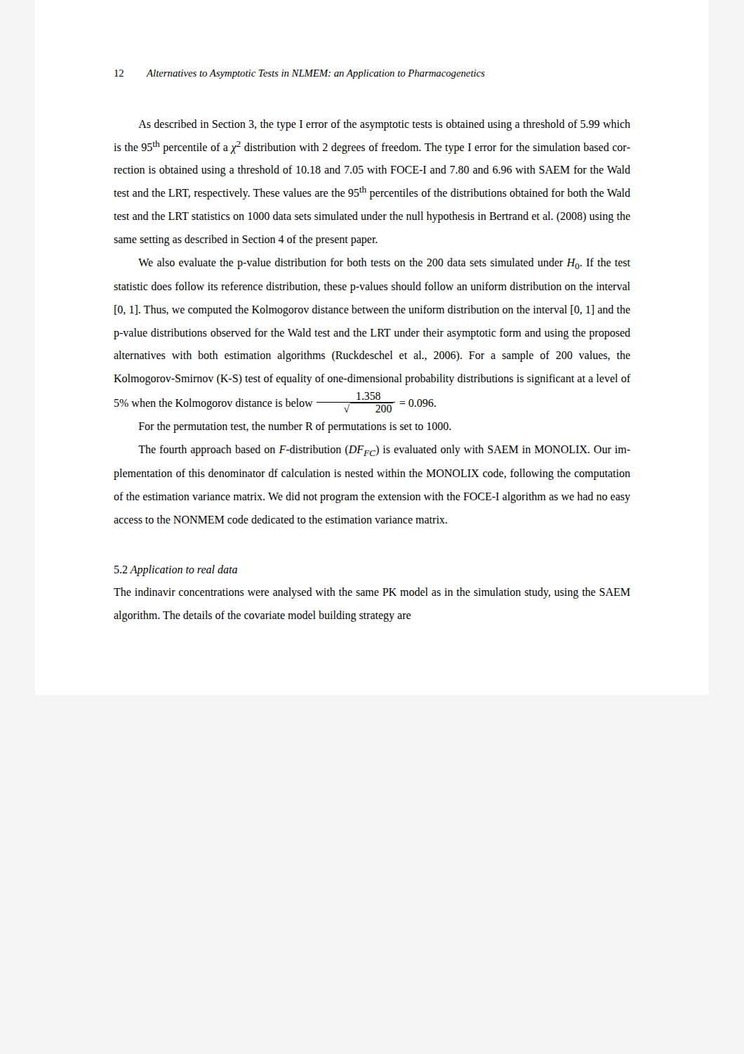12 Alternatives to Asymptotic Tests in NLMEM: an Application to Pharmacogenetics
As described in Section 3, the type I error of the asymptotic tests is obtained using a threshold of 5.99 which is the 95th percentile of a χ2 distribution with 2 degrees of freedom. The type I error for the simulation based correction is obtained using a threshold of 10.18 and 7.05 with FOCE-I and 7.80 and 6.96 with SAEM for the Wald test and the LRT, respectively. These values are the 95th percentiles of the distributions obtained for both the Wald test and the LRT statistics on 1000 data sets simulated under the null hypothesis in Bertrand et al. (2008) using the same setting as described in Section 4 of the present paper.
We also evaluate the p-value distribution for both tests on the 200 data sets simulated under H0. If the test statistic does follow its reference distribution, these p-values should follow an uniform distribution on the interval [0, 1]. Thus, we computed the Kolmogorov distance between the uniform distribution on the interval [0, 1] and the p-value distributions observed for the Wald test and the LRT under their asymptotic form and using the proposed alternatives with both estimation algorithms (Ruckdeschel et al., 2006). For a sample of 200 values, the Kolmogorov-Smirnov (K-S) test of equality of one-dimensional probability distributions is significant at a level of 5% when the Kolmogorov distance is below 1.358√200 = 0.096.
For the permutation test, the number R of permutations is set to 1000.
The fourth approach based on F-distribution (DFFC) is evaluated only with SAEM in MONOLIX. Our implementation of this denominator df calculation is nested within the MONOLIX code, following the computation of the estimation variance matrix. We did not program the extension with the FOCE-I algorithm as we had no easy access to the NONMEM code dedicated to the estimation variance matrix.
5.2 Application to real data
The indinavir concentrations were analysed with the same PK model as in the simulation study, using the SAEM algorithm. The details of the covariate model building strategy are